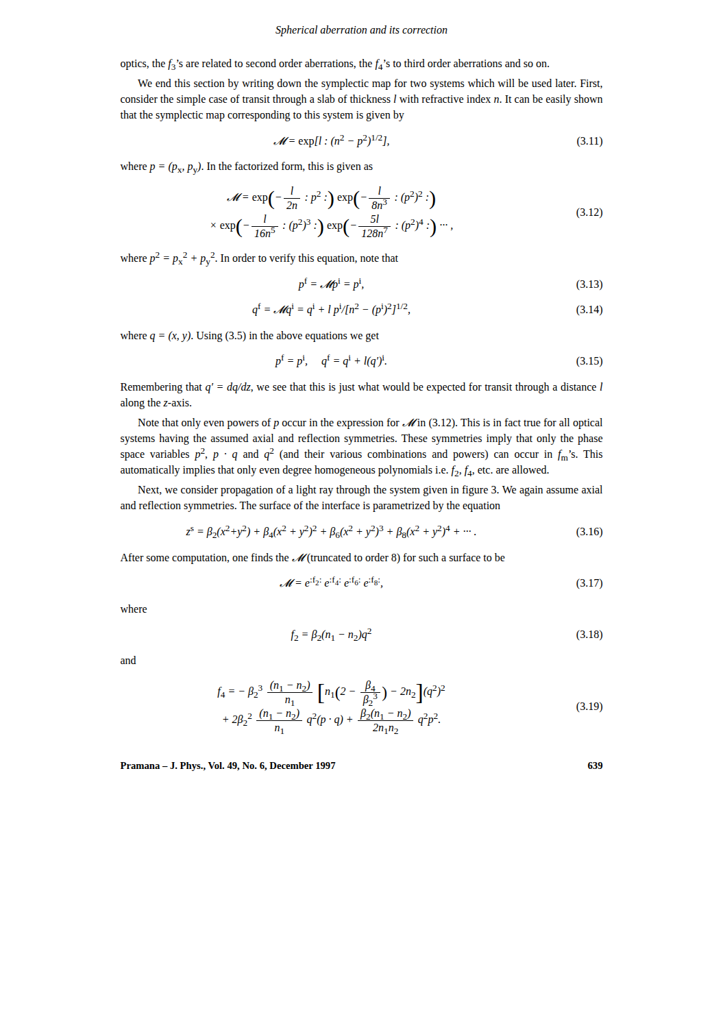Spherical aberration and its correction
optics, the f3’s are related to second order aberrations, the f4’s to third order aberrations and so on.
We end this section by writing down the symplectic map for two systems which will be used later. First, consider the simple case of transit through a slab of thickness l with refractive index n. It can be easily shown that the symplectic map corresponding to this system is given by
𝓜 = exp[l : (n2 − p2)1/2],
(3.11)
where p = (px, py). In the factorized form, this is given as
𝓜 = exp(−l 2n : p2 :) exp(−l 8n3 : (p2)2 :)
× exp(−l 16n5 : (p2)3 :) exp(−5l 128n7 : (p2)4 :) ··· ,
(3.12)
where p2 = px2 + py2. In order to verify this equation, note that
pf = 𝓜pi = pi,
(3.13)
qf = 𝓜qi = qi + l pi/[n2 − (pi)2]1/2,
(3.14)
where q = (x, y). Using (3.5) in the above equations we get
pf = pi, qf = qi + l(q′)i.
(3.15)
Remembering that q′ = dq/dz, we see that this is just what would be expected for transit through a distance l along the z-axis.
Note that only even powers of p occur in the expression for 𝓜 in (3.12). This is in fact true for all optical systems having the assumed axial and reflection symmetries. These symmetries imply that only the phase space variables p2, p · q and q2 (and their various combinations and powers) can occur in fm’s. This automatically implies that only even degree homogeneous polynomials i.e. f2, f4, etc. are allowed.
Next, we consider propagation of a light ray through the system given in figure 3. We again assume axial and reflection symmetries. The surface of the interface is parametrized by the equation
zs = β2(x2+y2) + β4(x2 + y2)2 + β6(x2 + y2)3 + β8(x2 + y2)4 + ··· .
(3.16)
After some computation, one finds the 𝓜 (truncated to order 8) for such a surface to be
𝓜 = e:f2: e:f4: e:f6: e:f8:,
(3.17)
where
f2 = β2(n1 − n2)q2
(3.18)
and
f4 = − β23 (n1 − n2) n1 [n1(2 − β4 β23) − 2n2](q2)2
+ 2β22 (n1 − n2) n1 q2(p · q) + β2(n1 − n2) 2n1n2 q2p2.
(3.19)
Pramana – J. Phys., Vol. 49, No. 6, December 1997 639